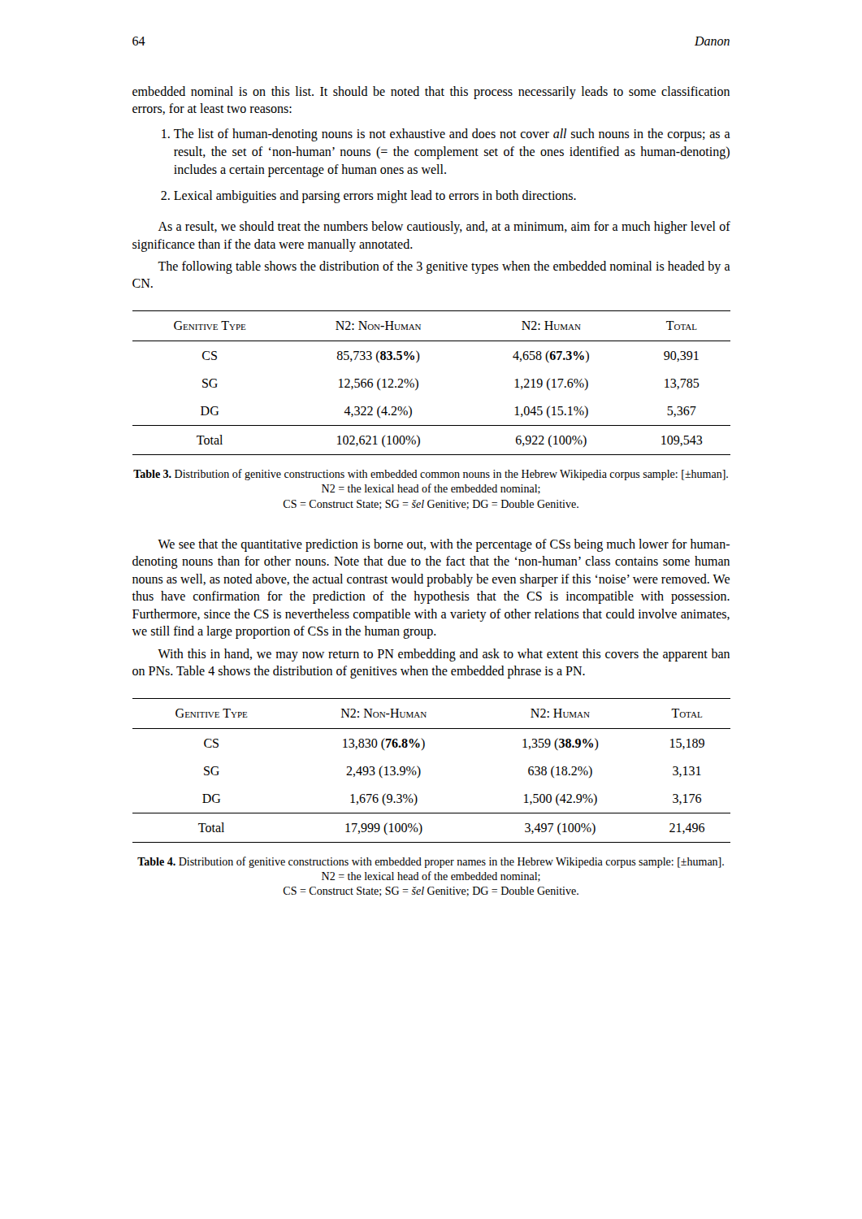64 Danon
embedded nominal is on this list. It should be noted that this process necessarily leads to some classification errors, for at least two reasons:
The list of human-denoting nouns is not exhaustive and does not cover all such nouns in the corpus; as a result, the set of ‘non-human’ nouns (= the complement set of the ones identified as human-denoting) includes a certain percentage of human ones as well.
Lexical ambiguities and parsing errors might lead to errors in both directions.
As a result, we should treat the numbers below cautiously, and, at a minimum, aim for a much higher level of significance than if the data were manually annotated.
The following table shows the distribution of the 3 genitive types when the embedded nominal is headed by a CN.
Table 3. Distribution of genitive constructions with embedded common nouns in the Hebrew Wikipedia corpus sample: [±human]. N2 = the lexical head of the embedded nominal; CS = Construct State; SG = šel Genitive; DG = Double Genitive.
| Genitive Type | N2: Non-Human | N2: Human | Total |
| --- | --- | --- | --- |
| CS | 85,733 ( 83.5% ) | 4,658 ( 67.3% ) | 90,391 |
| SG | 12,566 (12.2%) | 1,219 (17.6%) | 13,785 |
| DG | 4,322 (4.2%) | 1,045 (15.1%) | 5,367 |
| Total | 102,621 (100%) | 6,922 (100%) | 109,543 |
We see that the quantitative prediction is borne out, with the percentage of CSs being much lower for human-denoting nouns than for other nouns. Note that due to the fact that the ‘non-human’ class contains some human nouns as well, as noted above, the actual contrast would probably be even sharper if this ‘noise’ were removed. We thus have confirmation for the prediction of the hypothesis that the CS is incompatible with possession. Furthermore, since the CS is nevertheless compatible with a variety of other relations that could involve animates, we still find a large proportion of CSs in the human group.
With this in hand, we may now return to PN embedding and ask to what extent this covers the apparent ban on PNs. Table 4 shows the distribution of genitives when the embedded phrase is a PN.
Table 4. Distribution of genitive constructions with embedded proper names in the Hebrew Wikipedia corpus sample: [±human]. N2 = the lexical head of the embedded nominal; CS = Construct State; SG = šel Genitive; DG = Double Genitive.
| Genitive Type | N2: Non-Human | N2: Human | Total |
| --- | --- | --- | --- |
| CS | 13,830 ( 76.8% ) | 1,359 ( 38.9% ) | 15,189 |
| SG | 2,493 (13.9%) | 638 (18.2%) | 3,131 |
| DG | 1,676 (9.3%) | 1,500 (42.9%) | 3,176 |
| Total | 17,999 (100%) | 3,497 (100%) | 21,496 |